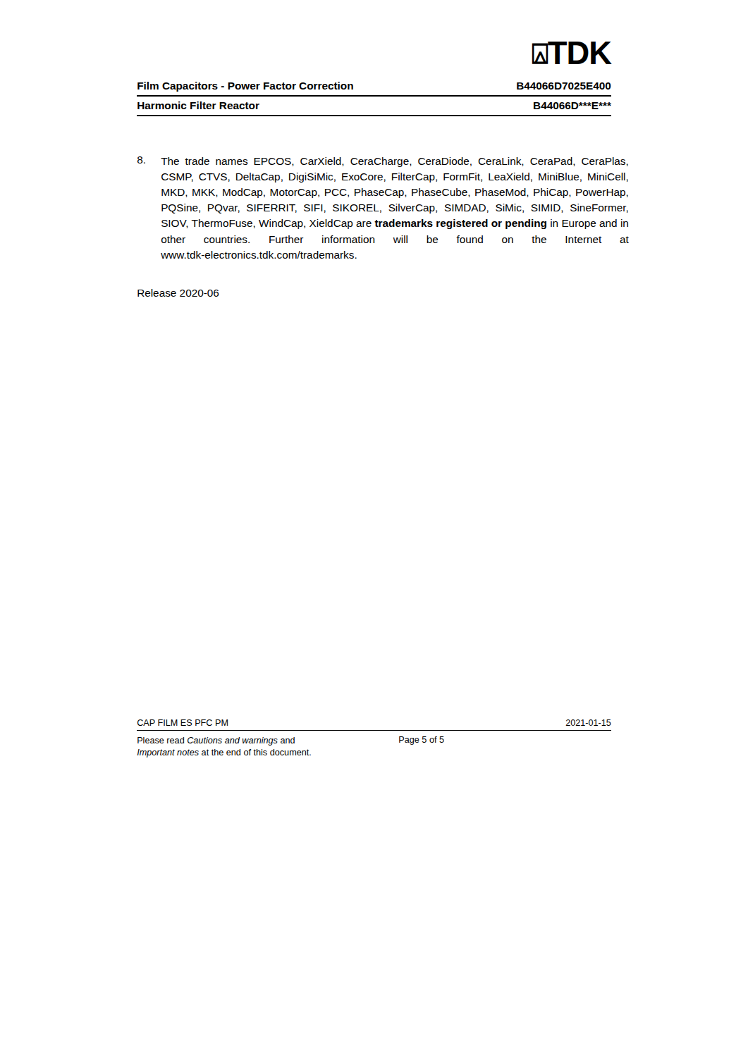⍓TDK
Film Capacitors - Power Factor Correction
B44066D7025E400
Harmonic Filter Reactor
B44066D***E***
8.
The trade names EPCOS, CarXield, CeraCharge, CeraDiode, CeraLink, CeraPad, CeraPlas,
CSMP, CTVS, DeltaCap, DigiSiMic, ExoCore, FilterCap, FormFit, LeaXield, MiniBlue, MiniCell,
MKD, MKK, ModCap, MotorCap, PCC, PhaseCap, PhaseCube, PhaseMod, PhiCap, PowerHap,
PQSine, PQvar, SIFERRIT, SIFI, SIKOREL, SilverCap, SIMDAD, SiMic, SIMID, SineFormer,
SIOV, ThermoFuse, WindCap, XieldCap are trademarks registered or pending in Europe and in
other countries. Further information will be found on the Internet at
www.tdk-electronics.tdk.com/trademarks.
Release 2020-06
CAP FILM ES PFC PM
2021-01-15
Please read Cautions and warnings and
Important notes at the end of this document.
Page 5 of 5